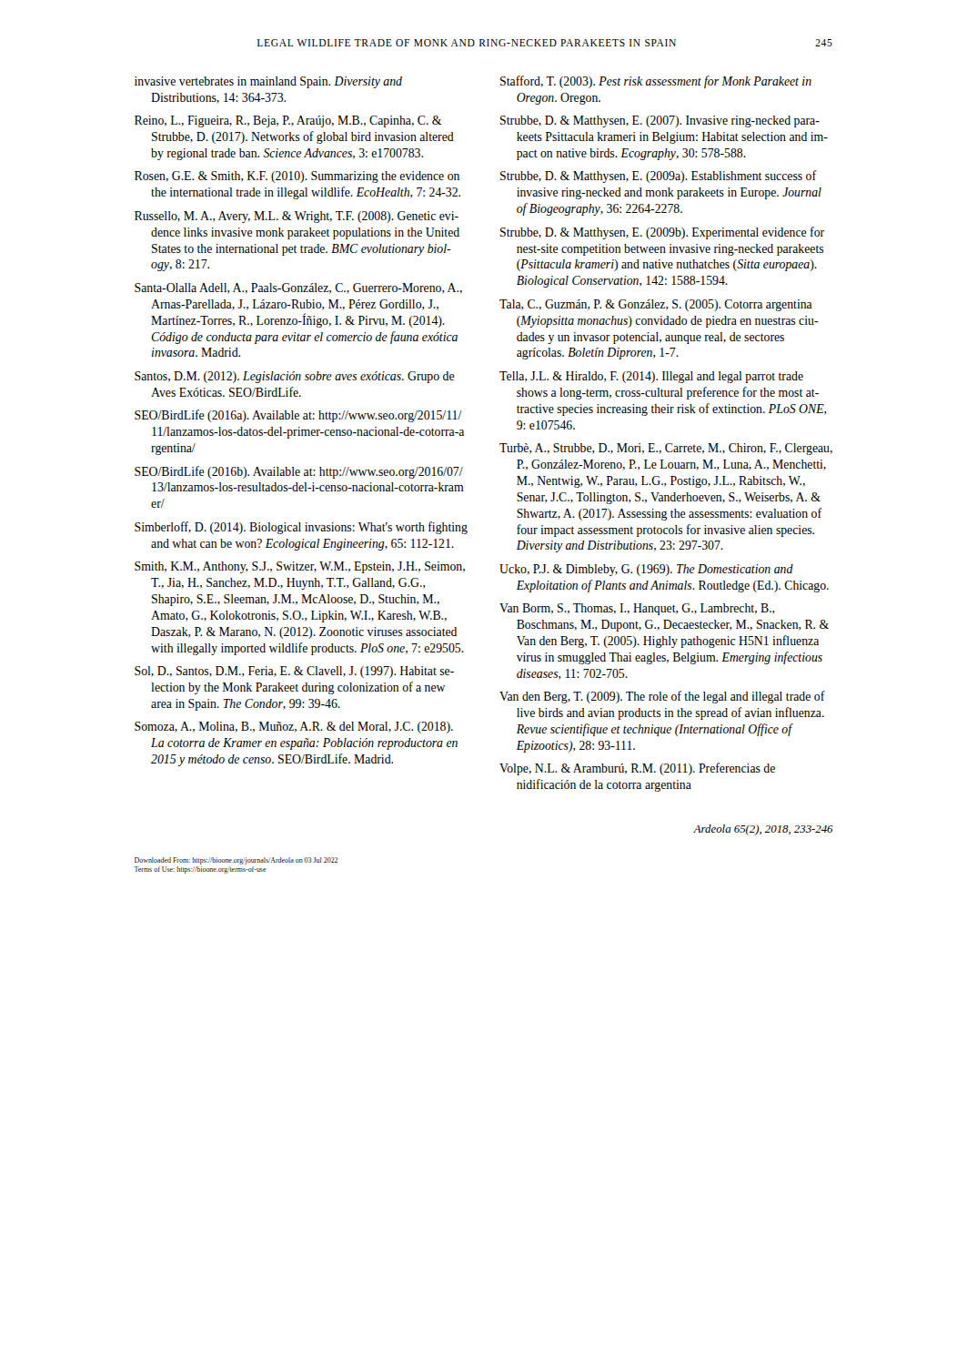Legal wildlife trade of monk and ring-necked parakeets in Spain 245
invasive vertebrates in mainland Spain. Diversity and Distributions, 14: 364-373.
Reino, L., Figueira, R., Beja, P., Araújo, M.B., Capinha, C. & Strubbe, D. (2017). Networks of global bird invasion altered by regional trade ban. Science Advances, 3: e1700783.
Rosen, G.E. & Smith, K.F. (2010). Summarizing the evidence on the international trade in illegal wildlife. EcoHealth, 7: 24-32.
Russello, M. A., Avery, M.L. & Wright, T.F. (2008). Genetic evidence links invasive monk parakeet populations in the United States to the international pet trade. BMC evolutionary biology, 8: 217.
Santa-Olalla Adell, A., Paals-González, C., Guerrero-Moreno, A., Arnas-Parellada, J., Lázaro-Rubio, M., Pérez Gordillo, J., Martínez-Torres, R., Lorenzo-Íñigo, I. & Pirvu, M. (2014). Código de conducta para evitar el comercio de fauna exótica invasora. Madrid.
Santos, D.M. (2012). Legislación sobre aves exóticas. Grupo de Aves Exóticas. SEO/BirdLife.
SEO/BirdLife (2016a). Available at: http://www.seo.org/2015/11/11/lanzamos-los-datos-del-primer-censo-nacional-de-cotorra-argentina/
SEO/BirdLife (2016b). Available at: http://www.seo.org/2016/07/13/lanzamos-los-resultados-del-i-censo-nacional-cotorra-kramer/
Simberloff, D. (2014). Biological invasions: What's worth fighting and what can be won? Ecological Engineering, 65: 112-121.
Smith, K.M., Anthony, S.J., Switzer, W.M., Epstein, J.H., Seimon, T., Jia, H., Sanchez, M.D., Huynh, T.T., Galland, G.G., Shapiro, S.E., Sleeman, J.M., McAloose, D., Stuchin, M., Amato, G., Kolokotronis, S.O., Lipkin, W.I., Karesh, W.B., Daszak, P. & Marano, N. (2012). Zoonotic viruses associated with illegally imported wildlife products. PloS one, 7: e29505.
Sol, D., Santos, D.M., Feria, E. & Clavell, J. (1997). Habitat selection by the Monk Parakeet during colonization of a new area in Spain. The Condor, 99: 39-46.
Somoza, A., Molina, B., Muñoz, A.R. & del Moral, J.C. (2018). La cotorra de Kramer en españa: Población reproductora en 2015 y método de censo. SEO/BirdLife. Madrid.
Stafford, T. (2003). Pest risk assessment for Monk Parakeet in Oregon. Oregon.
Strubbe, D. & Matthysen, E. (2007). Invasive ring-necked parakeets Psittacula krameri in Belgium: Habitat selection and impact on native birds. Ecography, 30: 578-588.
Strubbe, D. & Matthysen, E. (2009a). Establishment success of invasive ring-necked and monk parakeets in Europe. Journal of Biogeography, 36: 2264-2278.
Strubbe, D. & Matthysen, E. (2009b). Experimental evidence for nest-site competition between invasive ring-necked parakeets (Psittacula krameri) and native nuthatches (Sitta europaea). Biological Conservation, 142: 1588-1594.
Tala, C., Guzmán, P. & González, S. (2005). Cotorra argentina (Myiopsitta monachus) convidado de piedra en nuestras ciudades y un invasor potencial, aunque real, de sectores agrícolas. Boletín Diproren, 1-7.
Tella, J.L. & Hiraldo, F. (2014). Illegal and legal parrot trade shows a long-term, cross-cultural preference for the most attractive species increasing their risk of extinction. PLoS ONE, 9: e107546.
Turbè, A., Strubbe, D., Mori, E., Carrete, M., Chiron, F., Clergeau, P., González-Moreno, P., Le Louarn, M., Luna, A., Menchetti, M., Nentwig, W., Parau, L.G., Postigo, J.L., Rabitsch, W., Senar, J.C., Tollington, S., Vanderhoeven, S., Weiserbs, A. & Shwartz, A. (2017). Assessing the assessments: evaluation of four impact assessment protocols for invasive alien species. Diversity and Distributions, 23: 297-307.
Ucko, P.J. & Dimbleby, G. (1969). The Domestication and Exploitation of Plants and Animals. Routledge (Ed.). Chicago.
Van Borm, S., Thomas, I., Hanquet, G., Lambrecht, B., Boschmans, M., Dupont, G., Decaestecker, M., Snacken, R. & Van den Berg, T. (2005). Highly pathogenic H5N1 influenza virus in smuggled Thai eagles, Belgium. Emerging infectious diseases, 11: 702-705.
Van den Berg, T. (2009). The role of the legal and illegal trade of live birds and avian products in the spread of avian influenza. Revue scientifique et technique (International Office of Epizootics), 28: 93-111.
Volpe, N.L. & Aramburú, R.M. (2011). Preferencias de nidificación de la cotorra argentina
Ardeola 65(2), 2018, 233-246
Downloaded From: https://bioone.org/journals/Ardeola on 03 Jul 2022
Terms of Use: https://bioone.org/terms-of-use